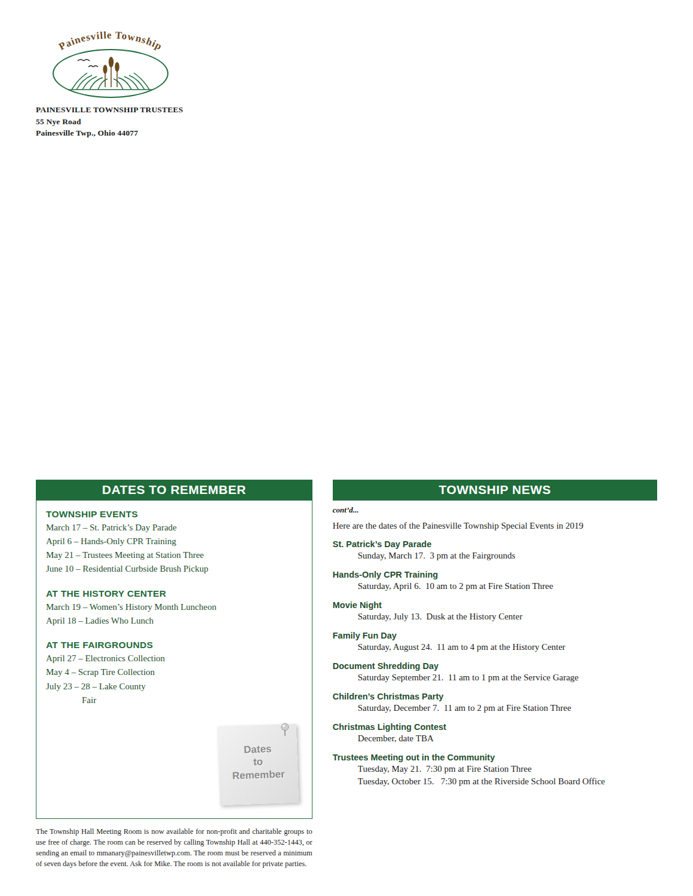Painesville Township
PAINESVILLE TOWNSHIP TRUSTEES
55 Nye Road
Painesville Twp., Ohio 44077
DATES TO REMEMBER
TOWNSHIP EVENTS
March 17 – St. Patrick’s Day Parade
April 6 – Hands-Only CPR Training
May 21 – Trustees Meeting at Station Three
June 10 – Residential Curbside Brush Pickup
AT THE HISTORY CENTER
March 19 – Women’s History Month Luncheon
April 18 – Ladies Who Lunch
AT THE FAIRGROUNDS
April 27 – Electronics Collection
May 4 – Scrap Tire Collection
July 23 – 28 – Lake County
Fair
Dates
to
Remember
The Township Hall Meeting Room is now available for non-profit and charitable groups to use free of charge. The room can be reserved by calling Township Hall at 440-352-1443, or sending an email to mmanary@painesvilletwp.com. The room must be reserved a minimum of seven days before the event. Ask for Mike. The room is not available for private parties.
TOWNSHIP NEWS
cont’d...
Here are the dates of the Painesville Township Special Events in 2019
St. Patrick’s Day Parade
Sunday, March 17. 3 pm at the Fairgrounds
Hands-Only CPR Training
Saturday, April 6. 10 am to 2 pm at Fire Station Three
Movie Night
Saturday, July 13. Dusk at the History Center
Family Fun Day
Saturday, August 24. 11 am to 4 pm at the History Center
Document Shredding Day
Saturday September 21. 11 am to 1 pm at the Service Garage
Children’s Christmas Party
Saturday, December 7. 11 am to 2 pm at Fire Station Three
Christmas Lighting Contest
December, date TBA
Trustees Meeting out in the Community
Tuesday, May 21. 7:30 pm at Fire Station Three
Tuesday, October 15. 7:30 pm at the Riverside School Board Office